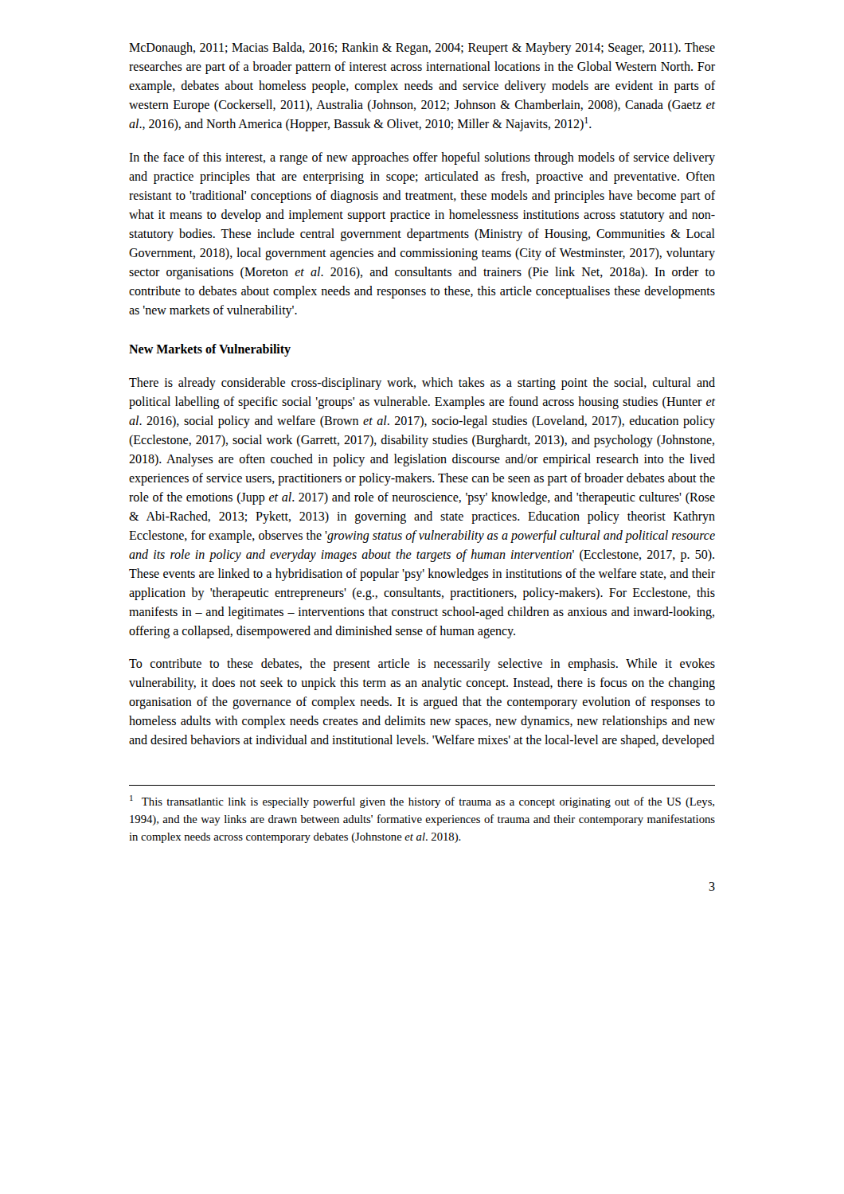McDonaugh, 2011; Macias Balda, 2016; Rankin & Regan, 2004; Reupert & Maybery 2014; Seager, 2011). These researches are part of a broader pattern of interest across international locations in the Global Western North. For example, debates about homeless people, complex needs and service delivery models are evident in parts of western Europe (Cockersell, 2011), Australia (Johnson, 2012; Johnson & Chamberlain, 2008), Canada (Gaetz et al., 2016), and North America (Hopper, Bassuk & Olivet, 2010; Miller & Najavits, 2012)1.
In the face of this interest, a range of new approaches offer hopeful solutions through models of service delivery and practice principles that are enterprising in scope; articulated as fresh, proactive and preventative. Often resistant to 'traditional' conceptions of diagnosis and treatment, these models and principles have become part of what it means to develop and implement support practice in homelessness institutions across statutory and non-statutory bodies. These include central government departments (Ministry of Housing, Communities & Local Government, 2018), local government agencies and commissioning teams (City of Westminster, 2017), voluntary sector organisations (Moreton et al. 2016), and consultants and trainers (Pie link Net, 2018a). In order to contribute to debates about complex needs and responses to these, this article conceptualises these developments as 'new markets of vulnerability'.
New Markets of Vulnerability
There is already considerable cross-disciplinary work, which takes as a starting point the social, cultural and political labelling of specific social 'groups' as vulnerable. Examples are found across housing studies (Hunter et al. 2016), social policy and welfare (Brown et al. 2017), socio-legal studies (Loveland, 2017), education policy (Ecclestone, 2017), social work (Garrett, 2017), disability studies (Burghardt, 2013), and psychology (Johnstone, 2018). Analyses are often couched in policy and legislation discourse and/or empirical research into the lived experiences of service users, practitioners or policy-makers. These can be seen as part of broader debates about the role of the emotions (Jupp et al. 2017) and role of neuroscience, 'psy' knowledge, and 'therapeutic cultures' (Rose & Abi-Rached, 2013; Pykett, 2013) in governing and state practices. Education policy theorist Kathryn Ecclestone, for example, observes the 'growing status of vulnerability as a powerful cultural and political resource and its role in policy and everyday images about the targets of human intervention' (Ecclestone, 2017, p. 50). These events are linked to a hybridisation of popular 'psy' knowledges in institutions of the welfare state, and their application by 'therapeutic entrepreneurs' (e.g., consultants, practitioners, policy-makers). For Ecclestone, this manifests in – and legitimates – interventions that construct school-aged children as anxious and inward-looking, offering a collapsed, disempowered and diminished sense of human agency.
To contribute to these debates, the present article is necessarily selective in emphasis. While it evokes vulnerability, it does not seek to unpick this term as an analytic concept. Instead, there is focus on the changing organisation of the governance of complex needs. It is argued that the contemporary evolution of responses to homeless adults with complex needs creates and delimits new spaces, new dynamics, new relationships and new and desired behaviors at individual and institutional levels. 'Welfare mixes' at the local-level are shaped, developed
1 This transatlantic link is especially powerful given the history of trauma as a concept originating out of the US (Leys, 1994), and the way links are drawn between adults' formative experiences of trauma and their contemporary manifestations in complex needs across contemporary debates (Johnstone et al. 2018).
3